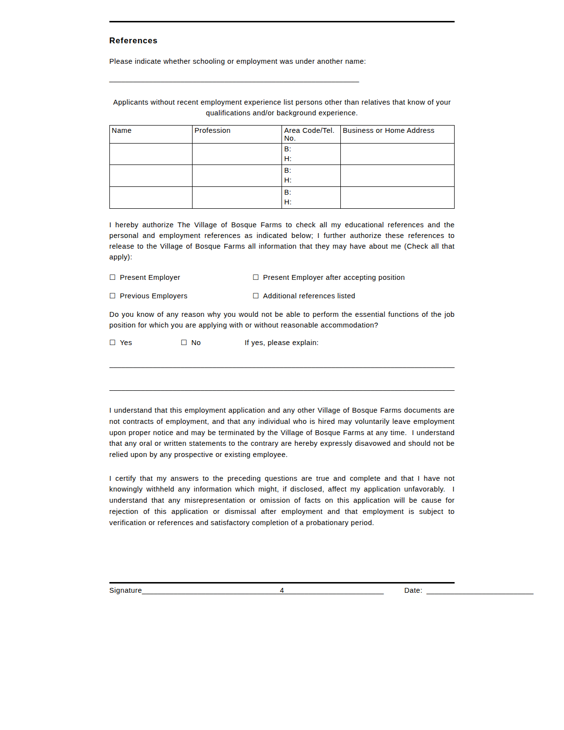References
Please indicate whether schooling or employment was under another name:
_______________________________________________________________
Applicants without recent employment experience list persons other than relatives that know of your qualifications and/or background experience.
| Name | Profession | Area Code/Tel. No. | Business or Home Address |
| --- | --- | --- | --- |
| | | B: H: | |
| | | B: H: | |
| | | B: H: | |
I hereby authorize The Village of Bosque Farms to check all my educational references and the personal and employment references as indicated below; I further authorize these references to release to the Village of Bosque Farms all information that they may have about me (Check all that apply):
☐Present Employer ☐Present Employer after accepting position
☐Previous Employers ☐Additional references listed
Do you know of any reason why you would not be able to perform the essential functions of the job position for which you are applying with or without reasonable accommodation?
☐Yes ☐No If yes, please explain:
_______________________________________________________________________________________________________
_______________________________________________________________________________________________________
I understand that this employment application and any other Village of Bosque Farms documents are not contracts of employment, and that any individual who is hired may voluntarily leave employment upon proper notice and may be terminated by the Village of Bosque Farms at any time. I understand that any oral or written statements to the contrary are hereby expressly disavowed and should not be relied upon by any prospective or existing employee.
I certify that my answers to the preceding questions are true and complete and that I have not knowingly withheld any information which might, if disclosed, affect my application unfavorably. I understand that any misrepresentation or omission of facts on this application will be cause for rejection of this application or dismissal after employment and that employment is subject to verification or references and satisfactory completion of a probationary period.
Signature_____________________________________________________________ Date: ___________________________
4